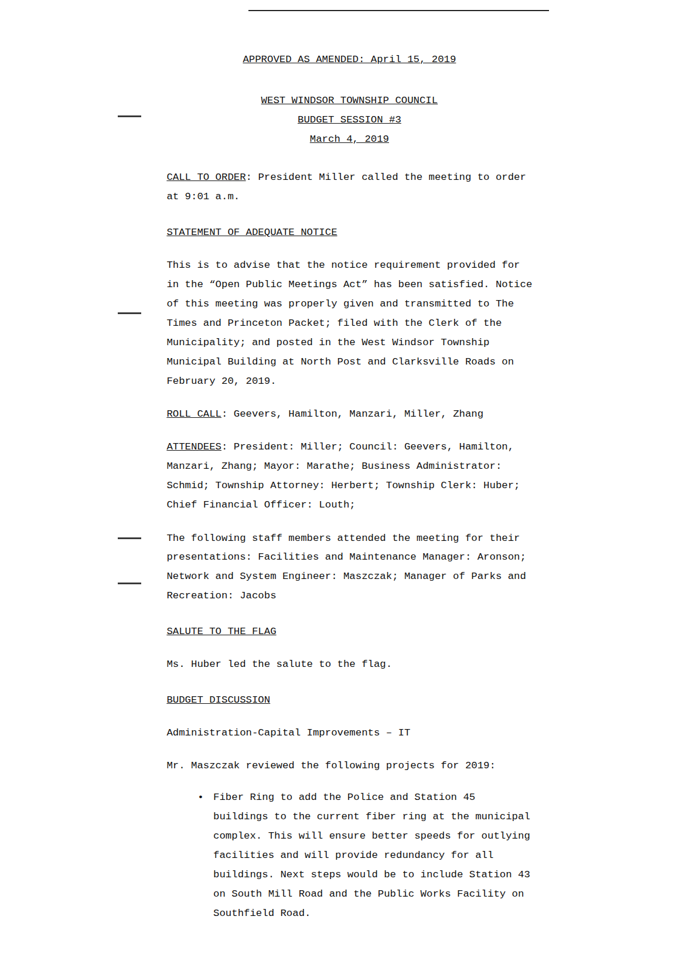APPROVED AS AMENDED: April 15, 2019
WEST WINDSOR TOWNSHIP COUNCIL
BUDGET SESSION #3
March 4, 2019
CALL TO ORDER: President Miller called the meeting to order at 9:01 a.m.
STATEMENT OF ADEQUATE NOTICE
This is to advise that the notice requirement provided for in the “Open Public Meetings Act” has been satisfied. Notice of this meeting was properly given and transmitted to The Times and Princeton Packet; filed with the Clerk of the Municipality; and posted in the West Windsor Township Municipal Building at North Post and Clarksville Roads on February 20, 2019.
ROLL CALL: Geevers, Hamilton, Manzari, Miller, Zhang
ATTENDEES: President: Miller; Council: Geevers, Hamilton, Manzari, Zhang; Mayor: Marathe; Business Administrator: Schmid; Township Attorney: Herbert; Township Clerk: Huber; Chief Financial Officer: Louth;
The following staff members attended the meeting for their presentations: Facilities and Maintenance Manager: Aronson; Network and System Engineer: Maszczak; Manager of Parks and Recreation: Jacobs
SALUTE TO THE FLAG
Ms. Huber led the salute to the flag.
BUDGET DISCUSSION
Administration-Capital Improvements – IT
Mr. Maszczak reviewed the following projects for 2019:
Fiber Ring to add the Police and Station 45 buildings to the current fiber ring at the municipal complex. This will ensure better speeds for outlying facilities and will provide redundancy for all buildings. Next steps would be to include Station 43 on South Mill Road and the Public Works Facility on Southfield Road.